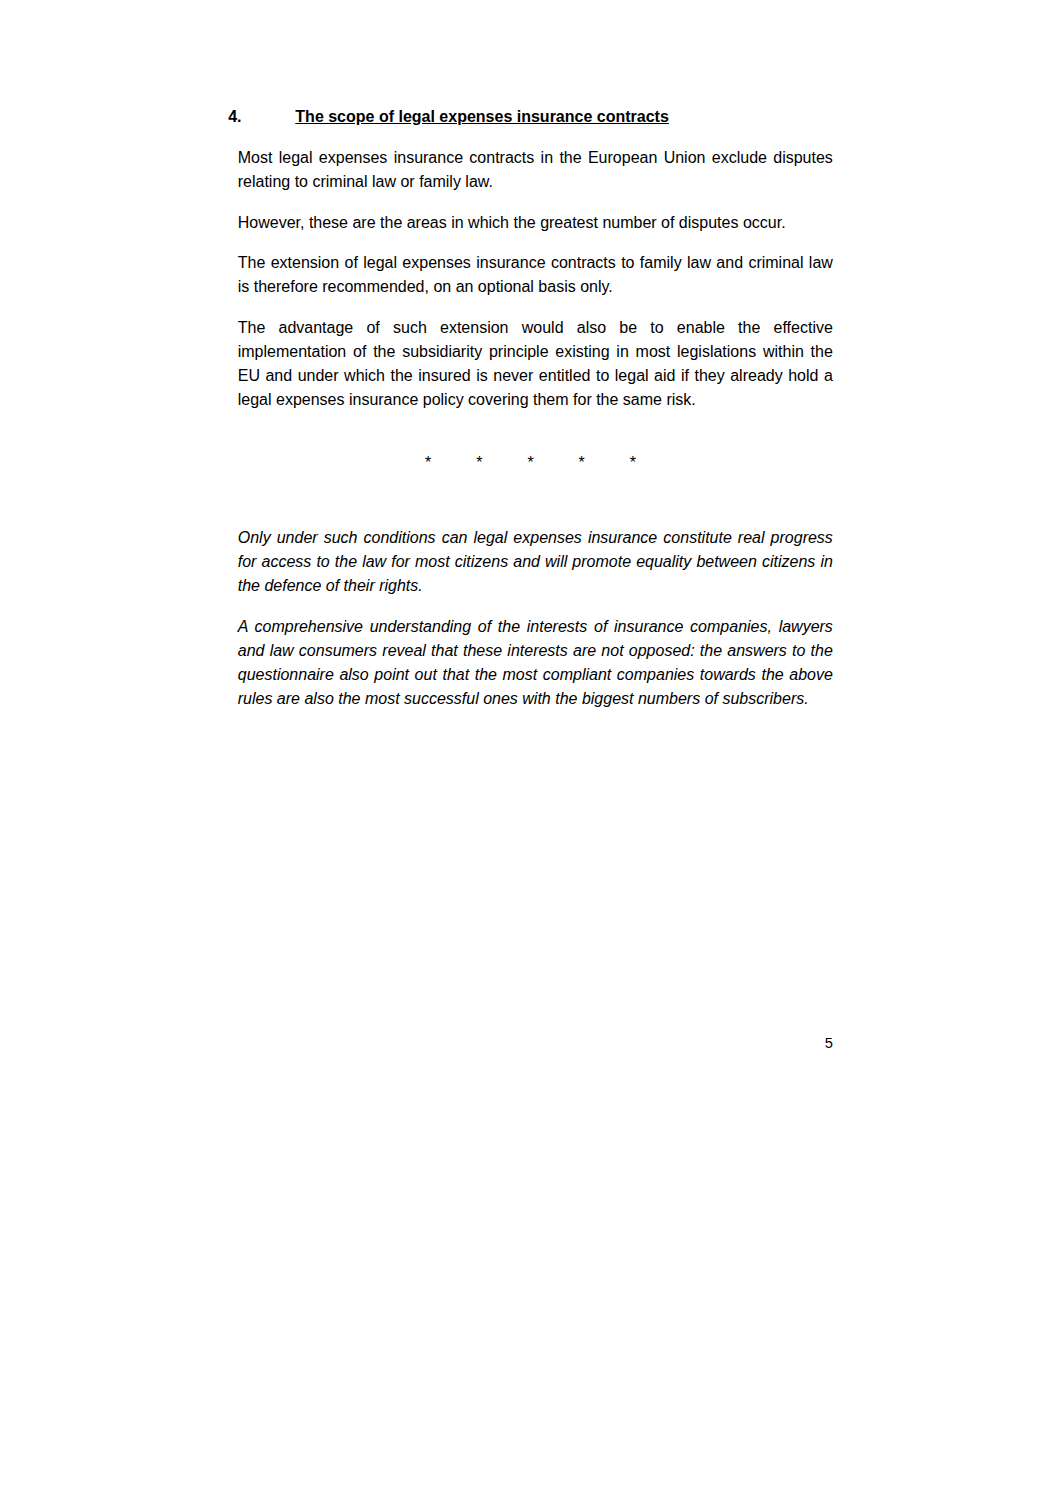4. The scope of legal expenses insurance contracts
Most legal expenses insurance contracts in the European Union exclude disputes relating to criminal law or family law.
However, these are the areas in which the greatest number of disputes occur.
The extension of legal expenses insurance contracts to family law and criminal law is therefore recommended, on an optional basis only.
The advantage of such extension would also be to enable the effective implementation of the subsidiarity principle existing in most legislations within the EU and under which the insured is never entitled to legal aid if they already hold a legal expenses insurance policy covering them for the same risk.
*****
Only under such conditions can legal expenses insurance constitute real progress for access to the law for most citizens and will promote equality between citizens in the defence of their rights.
A comprehensive understanding of the interests of insurance companies, lawyers and law consumers reveal that these interests are not opposed: the answers to the questionnaire also point out that the most compliant companies towards the above rules are also the most successful ones with the biggest numbers of subscribers.
5